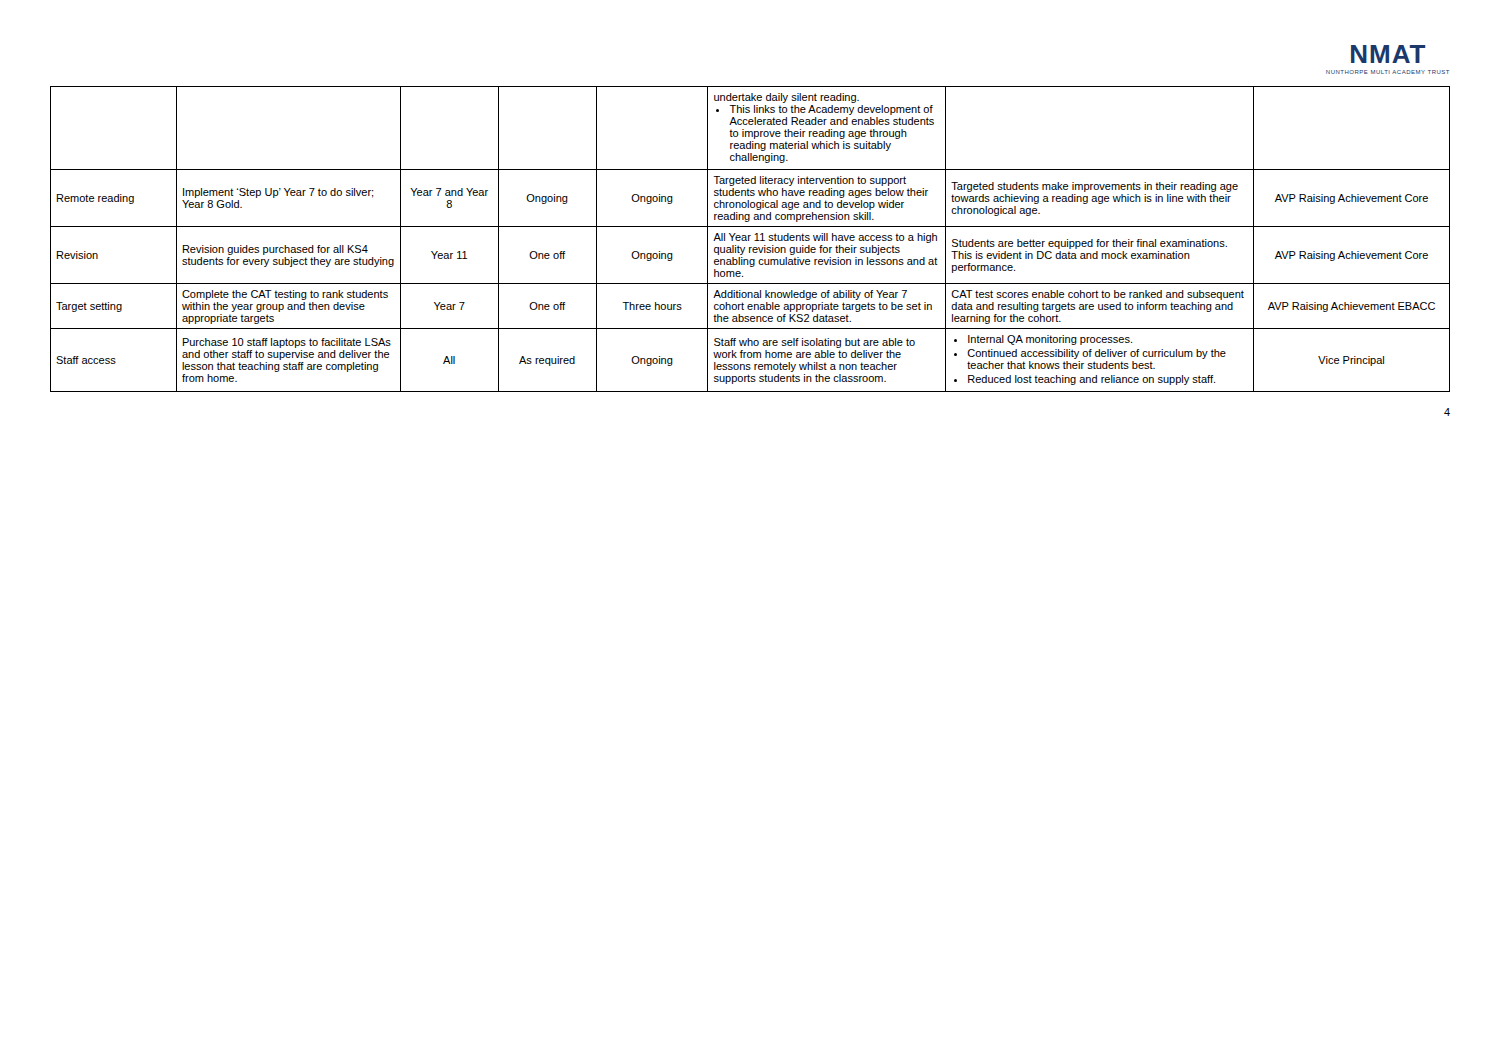NMAT
NUNTHORPE MULTI ACADEMY TRUST
| | | | | | undertake daily silent reading. This links to the Academy development of Accelerated Reader and enables students to improve their reading age through reading material which is suitably challenging. | | |
| Remote reading | Implement ‘Step Up’ Year 7 to do silver; Year 8 Gold. | Year 7 and Year 8 | Ongoing | Ongoing | Targeted literacy intervention to support students who have reading ages below their chronological age and to develop wider reading and comprehension skill. | Targeted students make improvements in their reading age towards achieving a reading age which is in line with their chronological age. | AVP Raising Achievement Core |
| Revision | Revision guides purchased for all KS4 students for every subject they are studying | Year 11 | One off | Ongoing | All Year 11 students will have access to a high quality revision guide for their subjects enabling cumulative revision in lessons and at home. | Students are better equipped for their final examinations. This is evident in DC data and mock examination performance. | AVP Raising Achievement Core |
| Target setting | Complete the CAT testing to rank students within the year group and then devise appropriate targets | Year 7 | One off | Three hours | Additional knowledge of ability of Year 7 cohort enable appropriate targets to be set in the absence of KS2 dataset. | CAT test scores enable cohort to be ranked and subsequent data and resulting targets are used to inform teaching and learning for the cohort. | AVP Raising Achievement EBACC |
| Staff access | Purchase 10 staff laptops to facilitate LSAs and other staff to supervise and deliver the lesson that teaching staff are completing from home. | All | As required | Ongoing | Staff who are self isolating but are able to work from home are able to deliver the lessons remotely whilst a non teacher supports students in the classroom. | Internal QA monitoring processes. Continued accessibility of deliver of curriculum by the teacher that knows their students best. Reduced lost teaching and reliance on supply staff. | Vice Principal |
4